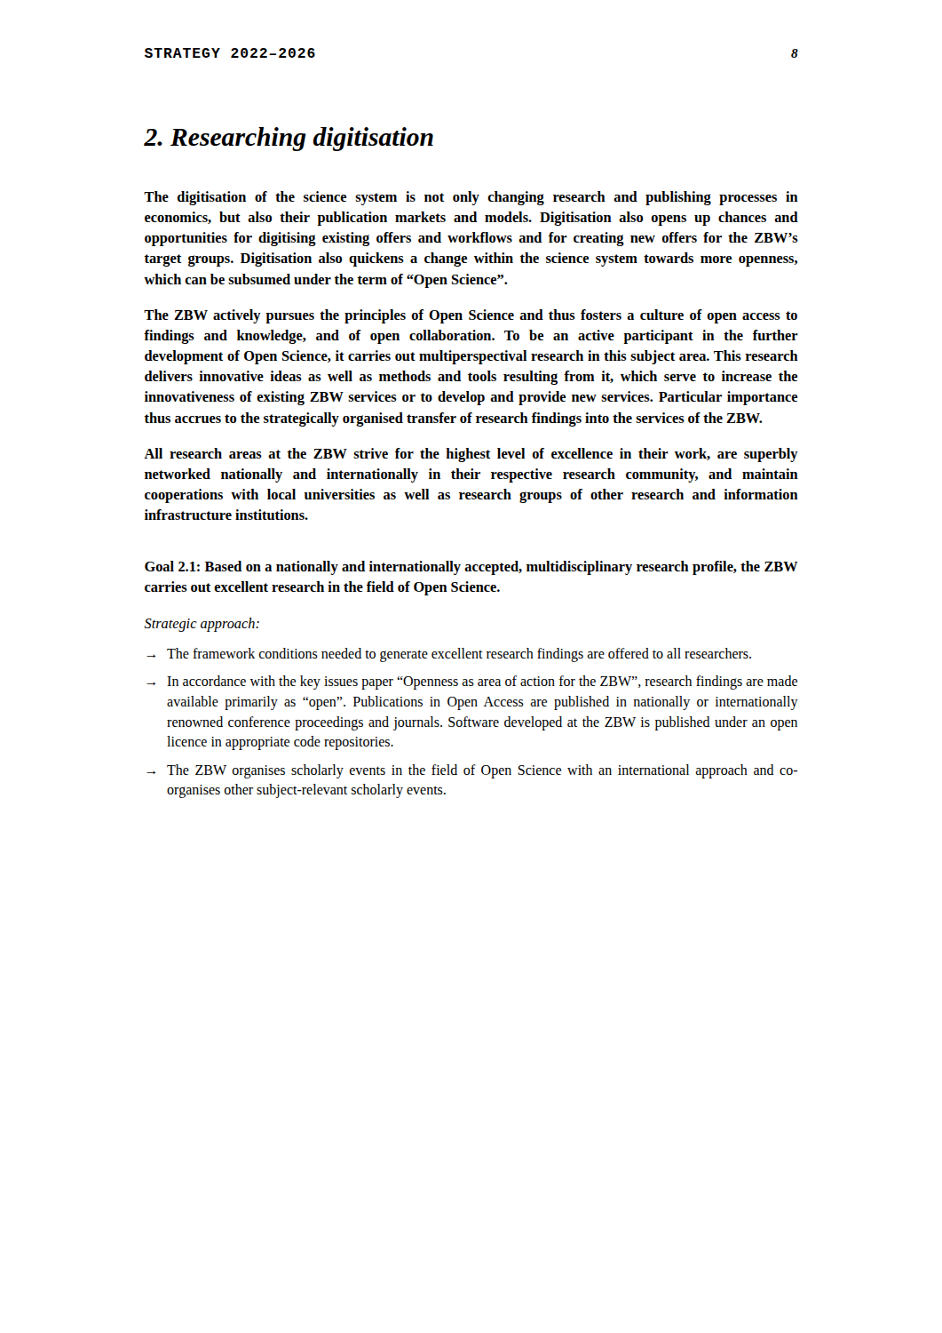Strategy 2022–2026
8
2. Researching digitisation
The digitisation of the science system is not only changing research and publishing processes in economics, but also their publication markets and models. Digitisation also opens up chances and opportunities for digitising existing offers and workflows and for creating new offers for the ZBW’s target groups. Digitisation also quickens a change within the science system towards more openness, which can be subsumed under the term of “Open Science”.
The ZBW actively pursues the principles of Open Science and thus fosters a culture of open access to findings and knowledge, and of open collaboration. To be an active participant in the further development of Open Science, it carries out multiperspectival research in this subject area. This research delivers innovative ideas as well as methods and tools resulting from it, which serve to increase the innovativeness of existing ZBW services or to develop and provide new services. Particular importance thus accrues to the strategically organised transfer of research findings into the services of the ZBW.
All research areas at the ZBW strive for the highest level of excellence in their work, are superbly networked nationally and internationally in their respective research community, and maintain cooperations with local universities as well as research groups of other research and information infrastructure institutions.
Goal 2.1: Based on a nationally and internationally accepted, multidisciplinary research profile, the ZBW carries out excellent research in the field of Open Science.
Strategic approach:
The framework conditions needed to generate excellent research findings are offered to all researchers.
In accordance with the key issues paper “Openness as area of action for the ZBW”, research findings are made available primarily as “open”. Publications in Open Access are published in nationally or internationally renowned conference proceedings and journals. Software developed at the ZBW is published under an open licence in appropriate code repositories.
The ZBW organises scholarly events in the field of Open Science with an international approach and co-organises other subject-relevant scholarly events.